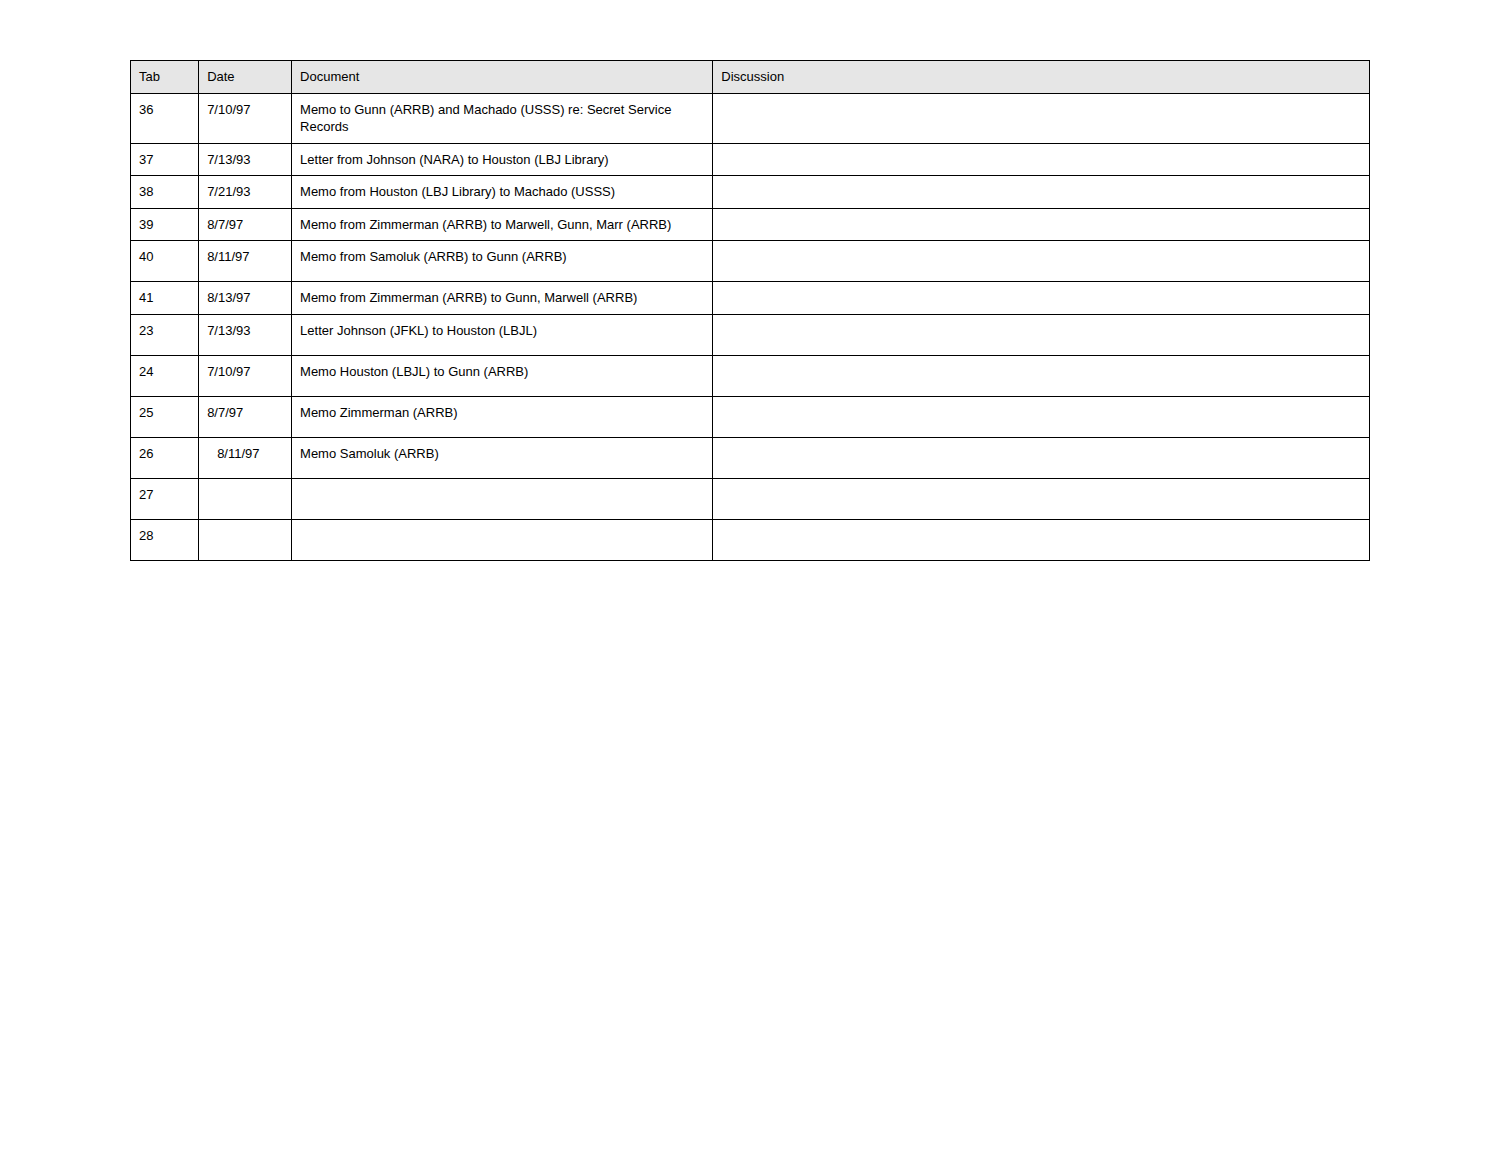| Tab | Date | Document | Discussion |
| --- | --- | --- | --- |
| 36 | 7/10/97 | Memo to Gunn (ARRB) and Machado (USSS) re: Secret Service Records | |
| 37 | 7/13/93 | Letter from Johnson (NARA) to Houston (LBJ Library) | |
| 38 | 7/21/93 | Memo from Houston (LBJ Library) to Machado (USSS) | |
| 39 | 8/7/97 | Memo from Zimmerman (ARRB) to Marwell, Gunn, Marr (ARRB) | |
| 40 | 8/11/97 | Memo from Samoluk (ARRB) to Gunn (ARRB) | |
| 41 | 8/13/97 | Memo from Zimmerman (ARRB) to Gunn, Marwell (ARRB) | |
| 23 | 7/13/93 | Letter Johnson (JFKL) to Houston (LBJL) | |
| 24 | 7/10/97 | Memo Houston (LBJL) to Gunn (ARRB) | |
| 25 | 8/7/97 | Memo Zimmerman (ARRB) | |
| 26 | 8/11/97 | Memo Samoluk (ARRB) | |
| 27 | | | |
| 28 | | | |